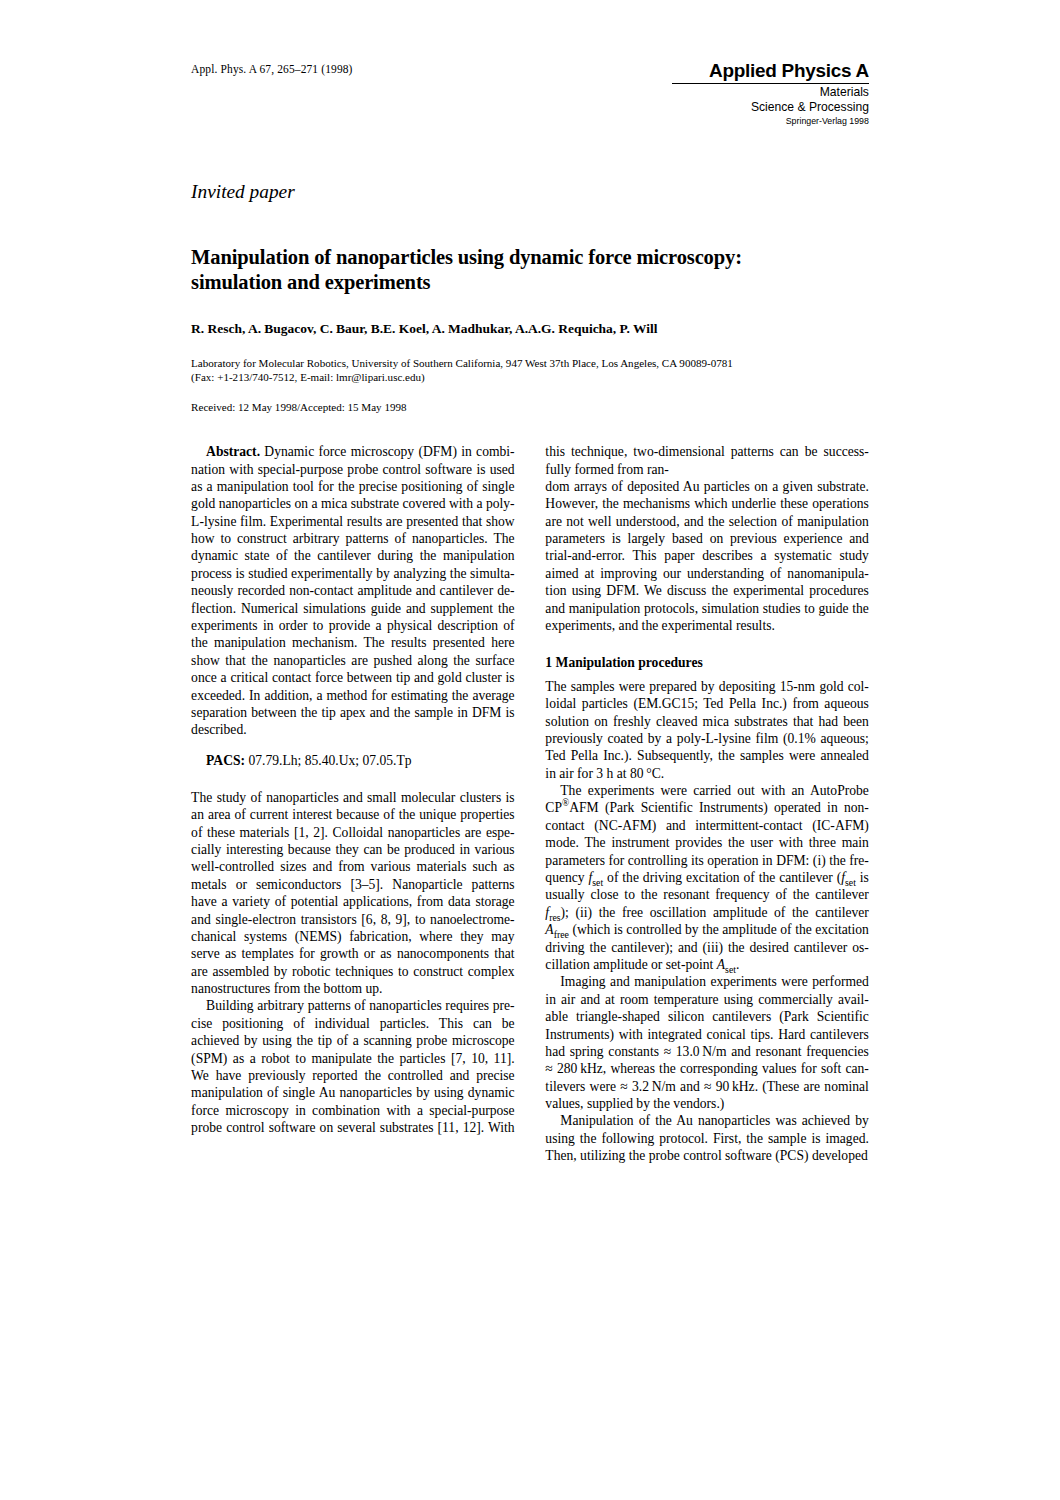Appl. Phys. A 67, 265–271 (1998)
Applied Physics A Materials Science & Processing Springer-Verlag 1998
Invited paper
Manipulation of nanoparticles using dynamic force microscopy:
simulation and experiments
R. Resch, A. Bugacov, C. Baur, B.E. Koel, A. Madhukar, A.A.G. Requicha, P. Will
Laboratory for Molecular Robotics, University of Southern California, 947 West 37th Place, Los Angeles, CA 90089-0781
(Fax: +1-213/740-7512, E-mail: lmr@lipari.usc.edu)
Received: 12 May 1998/Accepted: 15 May 1998
Abstract. Dynamic force microscopy (DFM) in combination with special-purpose probe control software is used as a manipulation tool for the precise positioning of single gold nanoparticles on a mica substrate covered with a poly-L-lysine film. Experimental results are presented that show how to construct arbitrary patterns of nanoparticles. The dynamic state of the cantilever during the manipulation process is studied experimentally by analyzing the simultaneously recorded non-contact amplitude and cantilever deflection. Numerical simulations guide and supplement the experiments in order to provide a physical description of the manipulation mechanism. The results presented here show that the nanoparticles are pushed along the surface once a critical contact force between tip and gold cluster is exceeded. In addition, a method for estimating the average separation between the tip apex and the sample in DFM is described.
PACS: 07.79.Lh; 85.40.Ux; 07.05.Tp
The study of nanoparticles and small molecular clusters is an area of current interest because of the unique properties of these materials [1, 2]. Colloidal nanoparticles are especially interesting because they can be produced in various well-controlled sizes and from various materials such as metals or semiconductors [3–5]. Nanoparticle patterns have a variety of potential applications, from data storage and single-electron transistors [6, 8, 9], to nanoelectromechanical systems (NEMS) fabrication, where they may serve as templates for growth or as nanocomponents that are assembled by robotic techniques to construct complex nanostructures from the bottom up.
Building arbitrary patterns of nanoparticles requires precise positioning of individual particles. This can be achieved by using the tip of a scanning probe microscope (SPM) as a robot to manipulate the particles [7, 10, 11]. We have previously reported the controlled and precise manipulation of single Au nanoparticles by using dynamic force microscopy in combination with a special-purpose probe control software on several substrates [11, 12]. With this technique, two-dimensional patterns can be successfully formed from ran-
dom arrays of deposited Au particles on a given substrate. However, the mechanisms which underlie these operations are not well understood, and the selection of manipulation parameters is largely based on previous experience and trial-and-error. This paper describes a systematic study aimed at improving our understanding of nanomanipulation using DFM. We discuss the experimental procedures and manipulation protocols, simulation studies to guide the experiments, and the experimental results.
1 Manipulation procedures
The samples were prepared by depositing 15-nm gold colloidal particles (EM.GC15; Ted Pella Inc.) from aqueous solution on freshly cleaved mica substrates that had been previously coated by a poly-L-lysine film (0.1% aqueous; Ted Pella Inc.). Subsequently, the samples were annealed in air for 3 h at 80 °C.
The experiments were carried out with an AutoProbe CP®AFM (Park Scientific Instruments) operated in non-contact (NC-AFM) and intermittent-contact (IC-AFM) mode. The instrument provides the user with three main parameters for controlling its operation in DFM: (i) the frequency fset of the driving excitation of the cantilever (fset is usually close to the resonant frequency of the cantilever fres); (ii) the free oscillation amplitude of the cantilever Afree (which is controlled by the amplitude of the excitation driving the cantilever); and (iii) the desired cantilever oscillation amplitude or set-point Aset.
Imaging and manipulation experiments were performed in air and at room temperature using commercially available triangle-shaped silicon cantilevers (Park Scientific Instruments) with integrated conical tips. Hard cantilevers had spring constants ≈ 13.0 N/m and resonant frequencies ≈ 280 kHz, whereas the corresponding values for soft cantilevers were ≈ 3.2 N/m and ≈ 90 kHz. (These are nominal values, supplied by the vendors.)
Manipulation of the Au nanoparticles was achieved by using the following protocol. First, the sample is imaged. Then, utilizing the probe control software (PCS) developed